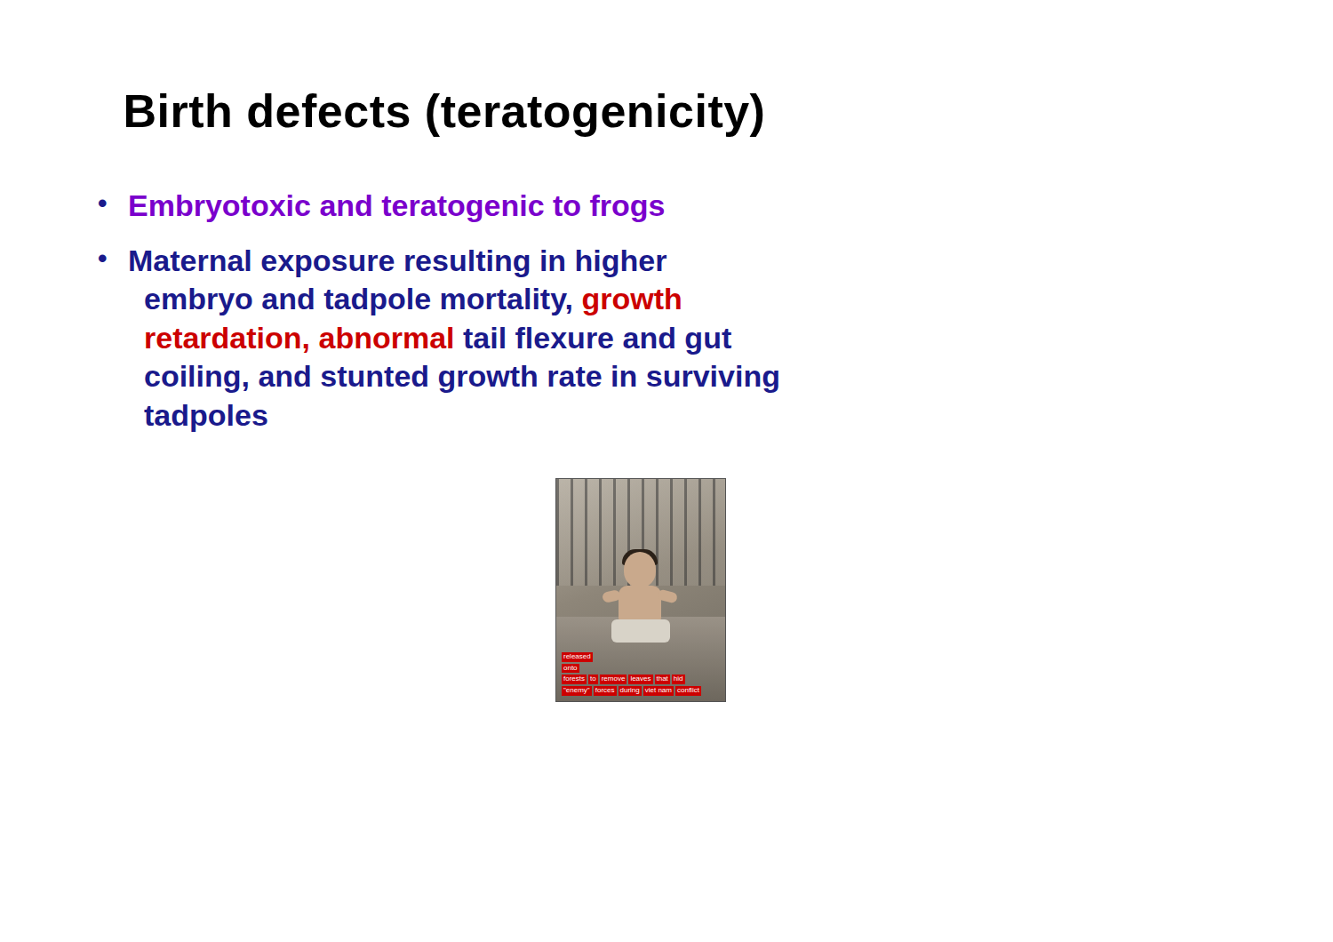Birth defects (teratogenicity)
Embryotoxic and teratogenic to frogs
Maternal exposure resulting in higher embryo and tadpole mortality, growth retardation, abnormal tail flexure and gut coiling, and stunted growth rate in surviving tadpoles
released
onto
forests to remove leaves that hid
"enemy"forces during viet nam conflict